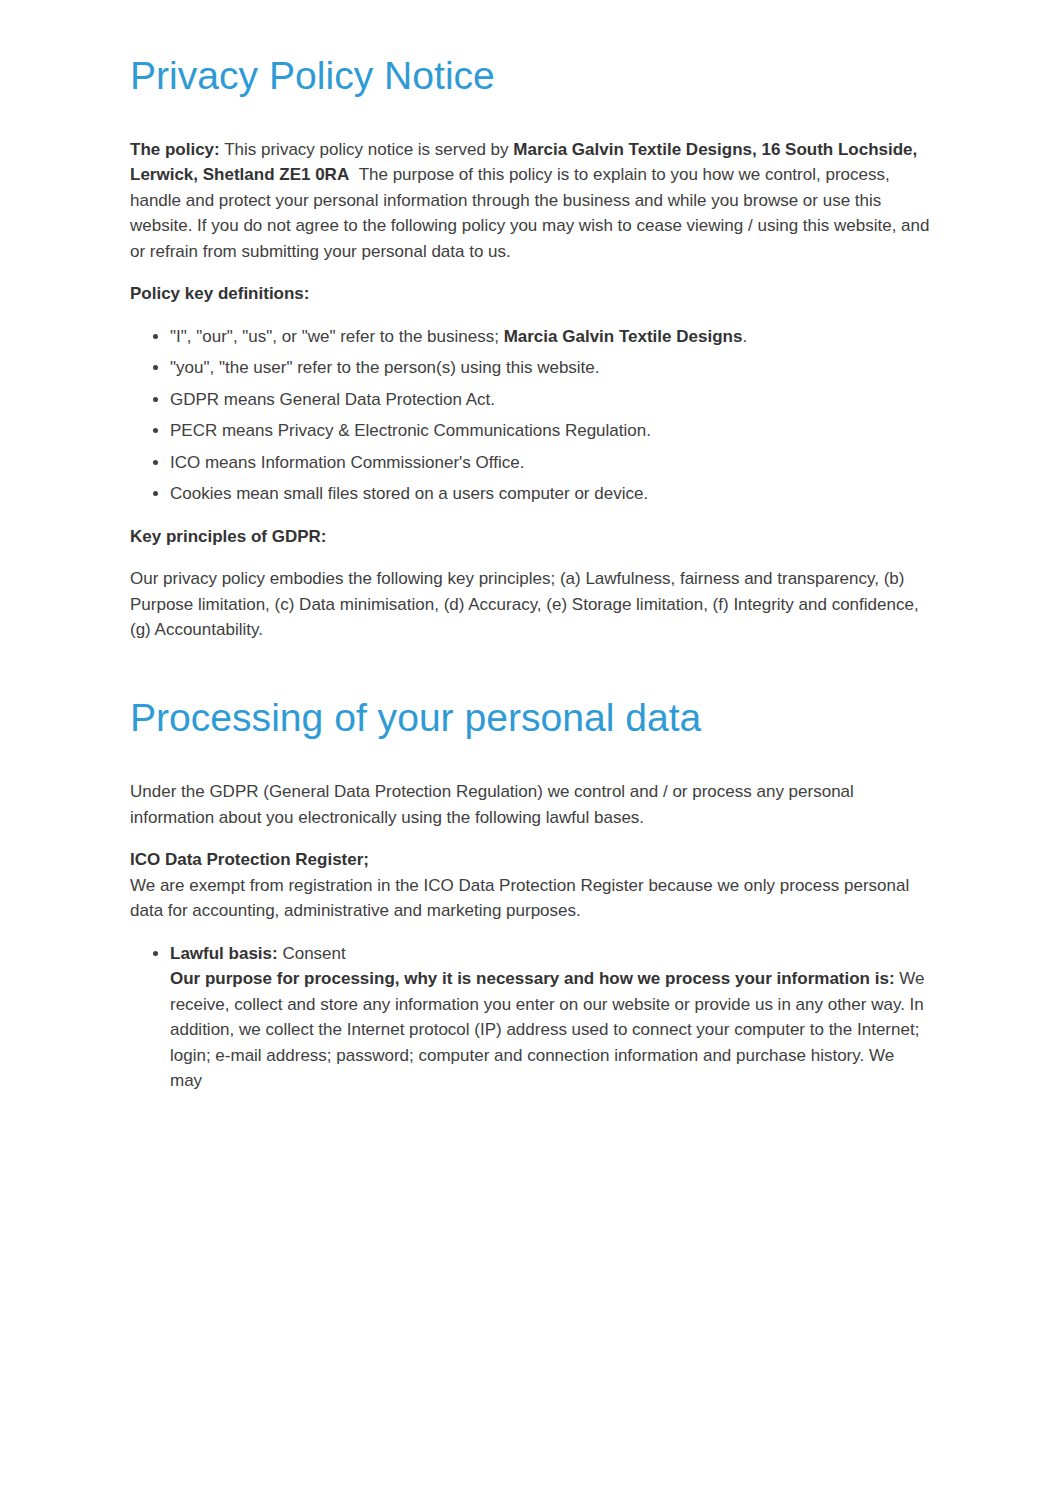Privacy Policy Notice
The policy: This privacy policy notice is served by Marcia Galvin Textile Designs, 16 South Lochside, Lerwick, Shetland ZE1 0RA The purpose of this policy is to explain to you how we control, process, handle and protect your personal information through the business and while you browse or use this website. If you do not agree to the following policy you may wish to cease viewing / using this website, and or refrain from submitting your personal data to us.
Policy key definitions:
"I", "our", "us", or "we" refer to the business; Marcia Galvin Textile Designs.
"you", "the user" refer to the person(s) using this website.
GDPR means General Data Protection Act.
PECR means Privacy & Electronic Communications Regulation.
ICO means Information Commissioner's Office.
Cookies mean small files stored on a users computer or device.
Key principles of GDPR:
Our privacy policy embodies the following key principles; (a) Lawfulness, fairness and transparency, (b) Purpose limitation, (c) Data minimisation, (d) Accuracy, (e) Storage limitation, (f) Integrity and confidence, (g) Accountability.
Processing of your personal data
Under the GDPR (General Data Protection Regulation) we control and / or process any personal information about you electronically using the following lawful bases.
ICO Data Protection Register;
We are exempt from registration in the ICO Data Protection Register because we only process personal data for accounting, administrative and marketing purposes.
Lawful basis: Consent
Our purpose for processing, why it is necessary and how we process your information is: We receive, collect and store any information you enter on our website or provide us in any other way. In addition, we collect the Internet protocol (IP) address used to connect your computer to the Internet; login; e-mail address; password; computer and connection information and purchase history. We may